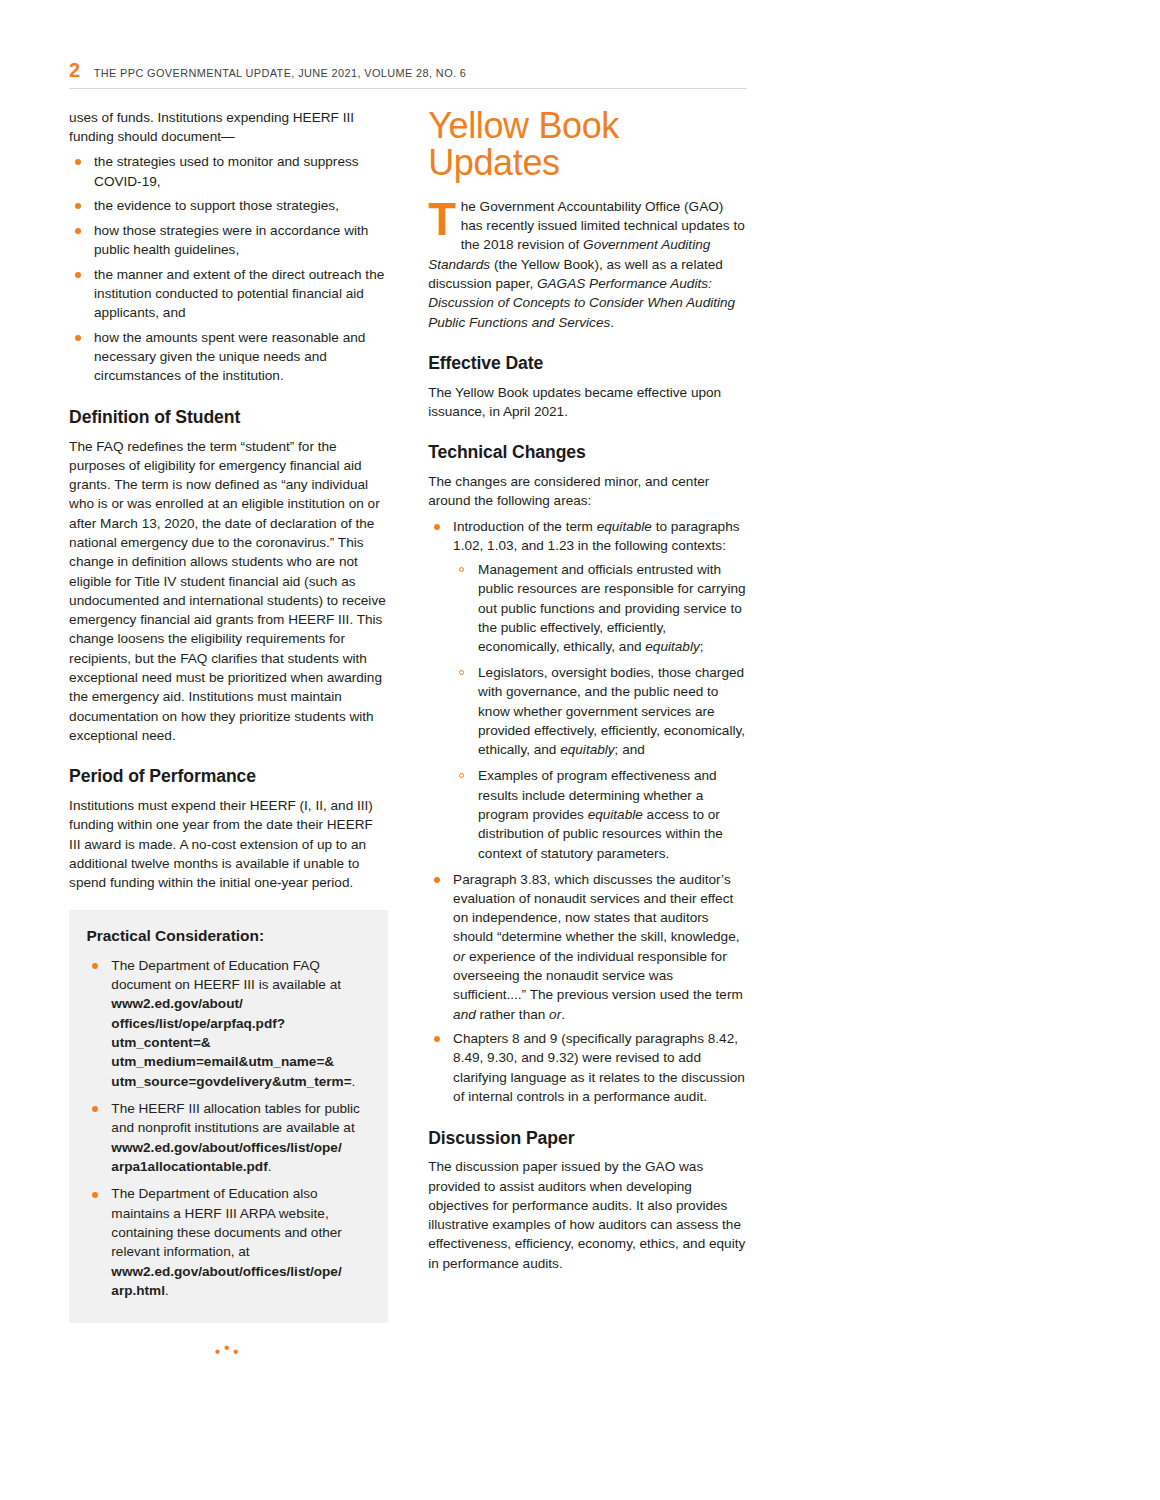2
The PPC Governmental Update, June 2021, Volume 28, No. 6
uses of funds. Institutions expending HEERF III funding should document—
the strategies used to monitor and suppress COVID-19,
the evidence to support those strategies,
how those strategies were in accordance with public health guidelines,
the manner and extent of the direct outreach the institution conducted to potential financial aid applicants, and
how the amounts spent were reasonable and necessary given the unique needs and circumstances of the institution.
Definition of Student
The FAQ redefines the term “student” for the purposes of eligibility for emergency financial aid grants. The term is now defined as “any individual who is or was enrolled at an eligible institution on or after March 13, 2020, the date of declaration of the national emergency due to the coronavirus.” This change in definition allows students who are not eligible for Title IV student financial aid (such as undocumented and international students) to receive emergency financial aid grants from HEERF III. This change loosens the eligibility requirements for recipients, but the FAQ clarifies that students with exceptional need must be prioritized when awarding the emergency aid. Institutions must maintain documentation on how they prioritize students with exceptional need.
Period of Performance
Institutions must expend their HEERF (I, II, and III) funding within one year from the date their HEERF III award is made. A no-cost extension of up to an additional twelve months is available if unable to spend funding within the initial one-year period.
Practical Consideration:
The Department of Education FAQ document on HEERF III is available at www2.ed.gov/about/ offices/list/ope/arpfaq.pdf?utm_content=& utm_medium=email&utm_name=& utm_source=govdelivery&utm_term=.
The HEERF III allocation tables for public and nonprofit institutions are available at www2.ed.gov/about/offices/list/ope/ arpa1allocationtable.pdf.
The Department of Education also maintains a HERF III ARPA website, containing these documents and other relevant information, at www2.ed.gov/about/offices/list/ope/ arp.html.
•••
Yellow Book Updates
T
he Government Accountability Office (GAO) has recently issued limited technical updates to the 2018 revision of Government Auditing Standards (the Yellow Book), as well as a related discussion paper, GAGAS Performance Audits: Discussion of Concepts to Consider When Auditing Public Functions and Services.
Effective Date
The Yellow Book updates became effective upon issuance, in April 2021.
Technical Changes
The changes are considered minor, and center around the following areas:
Introduction of the term equitable to paragraphs 1.02, 1.03, and 1.23 in the following contexts:
Management and officials entrusted with public resources are responsible for carrying out public functions and providing service to the public effectively, efficiently, economically, ethically, and equitably;
Legislators, oversight bodies, those charged with governance, and the public need to know whether government services are provided effectively, efficiently, economically, ethically, and equitably; and
Examples of program effectiveness and results include determining whether a program provides equitable access to or distribution of public resources within the context of statutory parameters.
Paragraph 3.83, which discusses the auditor’s evaluation of nonaudit services and their effect on independence, now states that auditors should “determine whether the skill, knowledge, or experience of the individual responsible for overseeing the nonaudit service was sufficient....” The previous version used the term and rather than or.
Chapters 8 and 9 (specifically paragraphs 8.42, 8.49, 9.30, and 9.32) were revised to add clarifying language as it relates to the discussion of internal controls in a performance audit.
Discussion Paper
The discussion paper issued by the GAO was provided to assist auditors when developing objectives for performance audits. It also provides illustrative examples of how auditors can assess the effectiveness, efficiency, economy, ethics, and equity in performance audits.